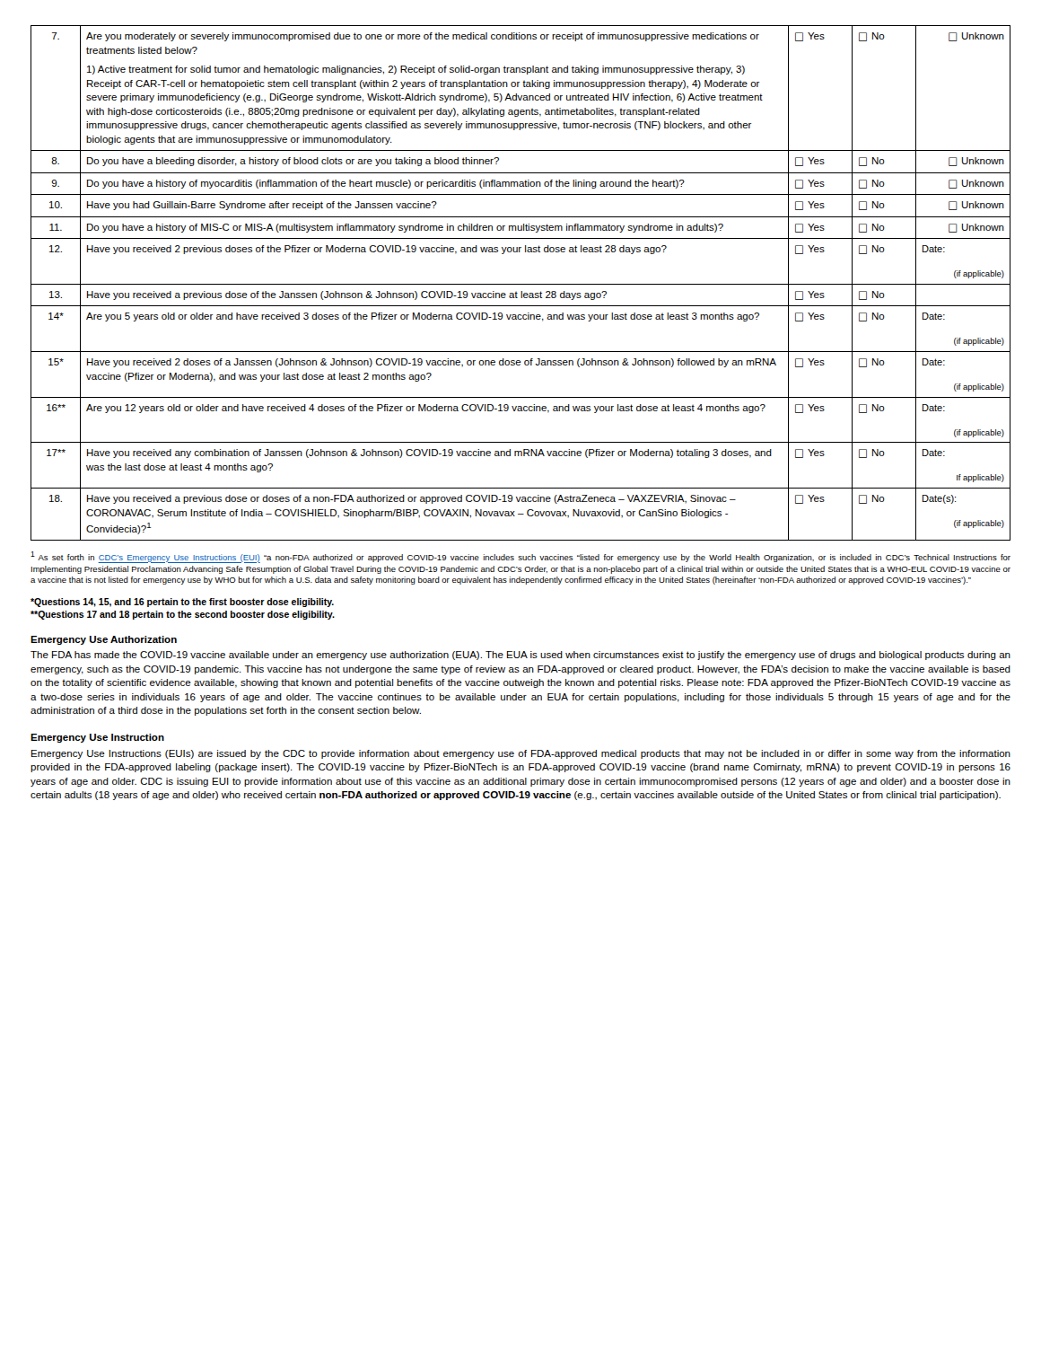| 7. | Are you moderately or severely immunocompromised due to one or more of the medical conditions or receipt of immunosuppressive medications or treatments listed below? 1) Active treatment for solid tumor and hematologic malignancies, 2) Receipt of solid-organ transplant and taking immunosuppressive therapy, 3) Receipt of CAR-T-cell or hematopoietic stem cell transplant (within 2 years of transplantation or taking immunosuppression therapy), 4) Moderate or severe primary immunodeficiency (e.g., DiGeorge syndrome, Wiskott-Aldrich syndrome), 5) Advanced or untreated HIV infection, 6) Active treatment with high-dose corticosteroids (i.e., 8805;20mg prednisone or equivalent per day), alkylating agents, antimetabolites, transplant-related immunosuppressive drugs, cancer chemotherapeutic agents classified as severely immunosuppressive, tumor-necrosis (TNF) blockers, and other biologic agents that are immunosuppressive or immunomodulatory. | □ Yes | □ No | □ Unknown |
| 8. | Do you have a bleeding disorder, a history of blood clots or are you taking a blood thinner? | □ Yes | □ No | □ Unknown |
| 9. | Do you have a history of myocarditis (inflammation of the heart muscle) or pericarditis (inflammation of the lining around the heart)? | □ Yes | □ No | □ Unknown |
| 10. | Have you had Guillain-Barre Syndrome after receipt of the Janssen vaccine? | □ Yes | □ No | □ Unknown |
| 11. | Do you have a history of MIS-C or MIS-A (multisystem inflammatory syndrome in children or multisystem inflammatory syndrome in adults)? | □ Yes | □ No | □ Unknown |
| 12. | Have you received 2 previous doses of the Pfizer or Moderna COVID-19 vaccine, and was your last dose at least 28 days ago? | □ Yes | □ No | Date: (if applicable) |
| 13. | Have you received a previous dose of the Janssen (Johnson & Johnson) COVID-19 vaccine at least 28 days ago? | □ Yes | □ No | |
| 14* | Are you 5 years old or older and have received 3 doses of the Pfizer or Moderna COVID-19 vaccine, and was your last dose at least 3 months ago? | □ Yes | □ No | Date: (if applicable) |
| 15* | Have you received 2 doses of a Janssen (Johnson & Johnson) COVID-19 vaccine, or one dose of Janssen (Johnson & Johnson) followed by an mRNA vaccine (Pfizer or Moderna), and was your last dose at least 2 months ago? | □ Yes | □ No | Date: (if applicable) |
| 16** | Are you 12 years old or older and have received 4 doses of the Pfizer or Moderna COVID-19 vaccine, and was your last dose at least 4 months ago? | □ Yes | □ No | Date: (if applicable) |
| 17** | Have you received any combination of Janssen (Johnson & Johnson) COVID-19 vaccine and mRNA vaccine (Pfizer or Moderna) totaling 3 doses, and was the last dose at least 4 months ago? | □ Yes | □ No | Date: If applicable) |
| 18. | Have you received a previous dose or doses of a non-FDA authorized or approved COVID-19 vaccine (AstraZeneca – VAXZEVRIA, Sinovac – CORONAVAC, Serum Institute of India – COVISHIELD, Sinopharm/BIBP, COVAXIN, Novavax – Covovax, Nuvaxovid, or CanSino Biologics - Convidecia)? 1 | □ Yes | □ No | Date(s): (if applicable) |
1 As set forth in CDC’s Emergency Use Instructions (EUI) “a non-FDA authorized or approved COVID-19 vaccine includes such vaccines “listed for emergency use by the World Health Organization, or is included in CDC’s Technical Instructions for Implementing Presidential Proclamation Advancing Safe Resumption of Global Travel During the COVID-19 Pandemic and CDC’s Order, or that is a non-placebo part of a clinical trial within or outside the United States that is a WHO-EUL COVID-19 vaccine or a vaccine that is not listed for emergency use by WHO but for which a U.S. data and safety monitoring board or equivalent has independently confirmed efficacy in the United States (hereinafter ‘non-FDA authorized or approved COVID-19 vaccines’).”
*Questions 14, 15, and 16 pertain to the first booster dose eligibility.
**Questions 17 and 18 pertain to the second booster dose eligibility.
Emergency Use Authorization
The FDA has made the COVID-19 vaccine available under an emergency use authorization (EUA). The EUA is used when circumstances exist to justify the emergency use of drugs and biological products during an emergency, such as the COVID-19 pandemic. This vaccine has not undergone the same type of review as an FDA-approved or cleared product. However, the FDA’s decision to make the vaccine available is based on the totality of scientific evidence available, showing that known and potential benefits of the vaccine outweigh the known and potential risks. Please note: FDA approved the Pfizer-BioNTech COVID-19 vaccine as a two-dose series in individuals 16 years of age and older. The vaccine continues to be available under an EUA for certain populations, including for those individuals 5 through 15 years of age and for the administration of a third dose in the populations set forth in the consent section below.
Emergency Use Instruction
Emergency Use Instructions (EUIs) are issued by the CDC to provide information about emergency use of FDA-approved medical products that may not be included in or differ in some way from the information provided in the FDA-approved labeling (package insert). The COVID-19 vaccine by Pfizer-BioNTech is an FDA-approved COVID-19 vaccine (brand name Comirnaty, mRNA) to prevent COVID-19 in persons 16 years of age and older. CDC is issuing EUI to provide information about use of this vaccine as an additional primary dose in certain immunocompromised persons (12 years of age and older) and a booster dose in certain adults (18 years of age and older) who received certain non-FDA authorized or approved COVID-19 vaccine (e.g., certain vaccines available outside of the United States or from clinical trial participation).